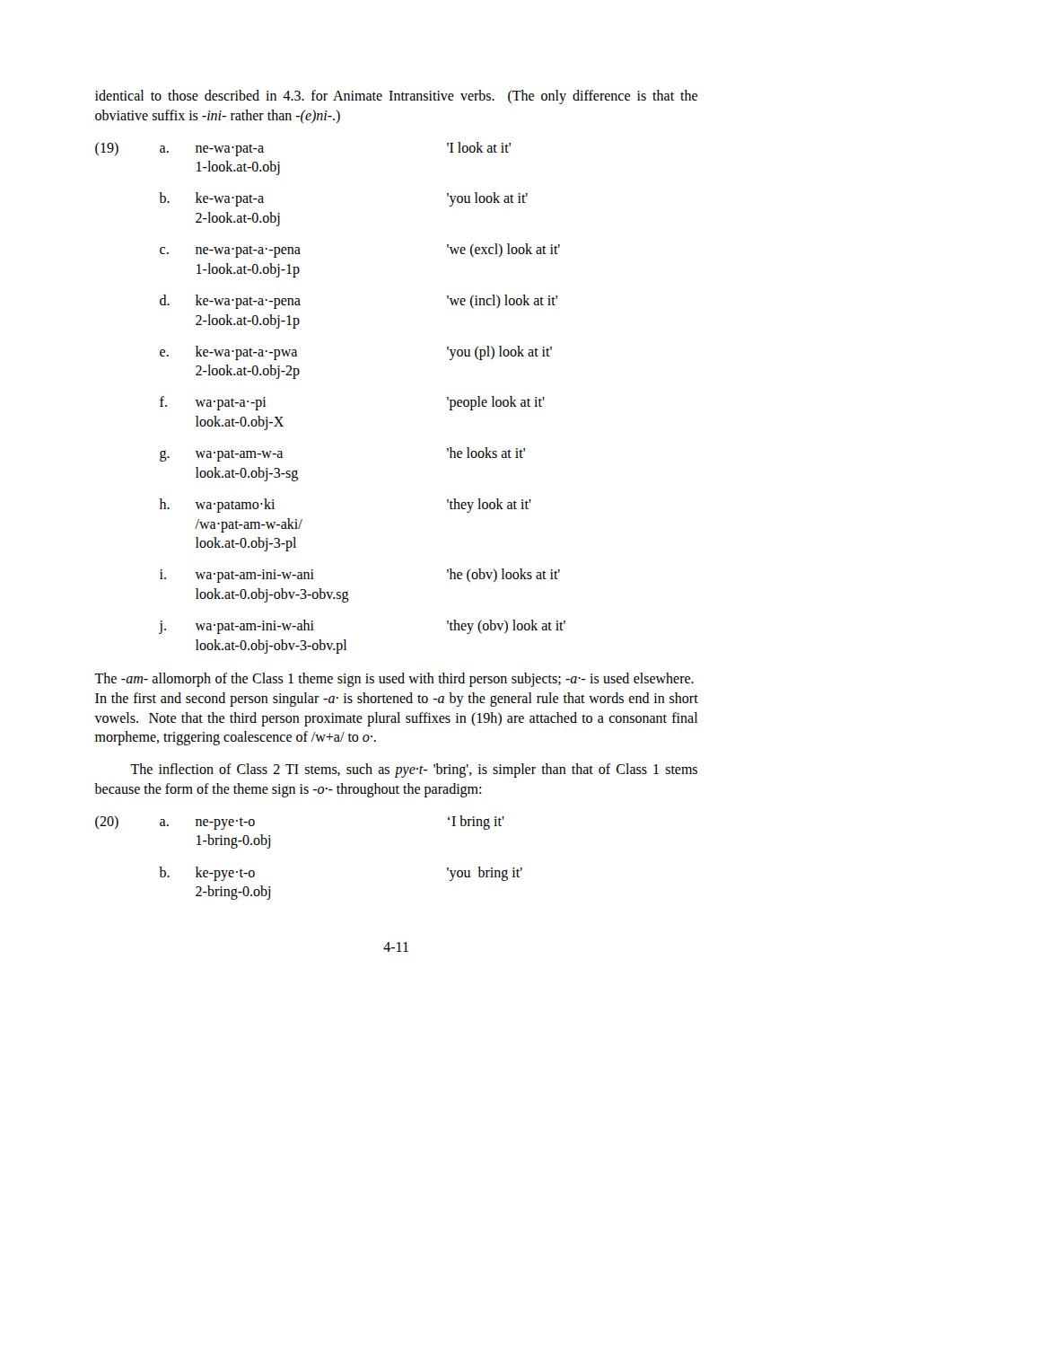identical to those described in 4.3. for Animate Intransitive verbs. (The only difference is that the obviative suffix is -ini- rather than -(e)ni-.)
(19) a. ne-wa·pat-a 1-look.at-0.obj 'I look at it'
b. ke-wa·pat-a 2-look.at-0.obj 'you look at it'
c. ne-wa·pat-a·-pena 1-look.at-0.obj-1p 'we (excl) look at it'
d. ke-wa·pat-a·-pena 2-look.at-0.obj-1p 'we (incl) look at it'
e. ke-wa·pat-a·-pwa 2-look.at-0.obj-2p 'you (pl) look at it'
f. wa·pat-a·-pi look.at-0.obj-X 'people look at it'
g. wa·pat-am-w-a look.at-0.obj-3-sg 'he looks at it'
h. wa·patamo·ki /wa·pat-am-w-aki/ look.at-0.obj-3-pl 'they look at it'
i. wa·pat-am-ini-w-ani look.at-0.obj-obv-3-obv.sg 'he (obv) looks at it'
j. wa·pat-am-ini-w-ahi look.at-0.obj-obv-3-obv.pl 'they (obv) look at it'
The -am- allomorph of the Class 1 theme sign is used with third person subjects; -a·- is used elsewhere. In the first and second person singular -a· is shortened to -a by the general rule that words end in short vowels. Note that the third person proximate plural suffixes in (19h) are attached to a consonant final morpheme, triggering coalescence of /w+a/ to o·.
The inflection of Class 2 TI stems, such as pye·t- 'bring', is simpler than that of Class 1 stems because the form of the theme sign is -o·- throughout the paradigm:
(20) a. ne-pye·t-o 1-bring-0.obj ‘I bring it'
b. ke-pye·t-o 2-bring-0.obj 'you bring it'
4-11